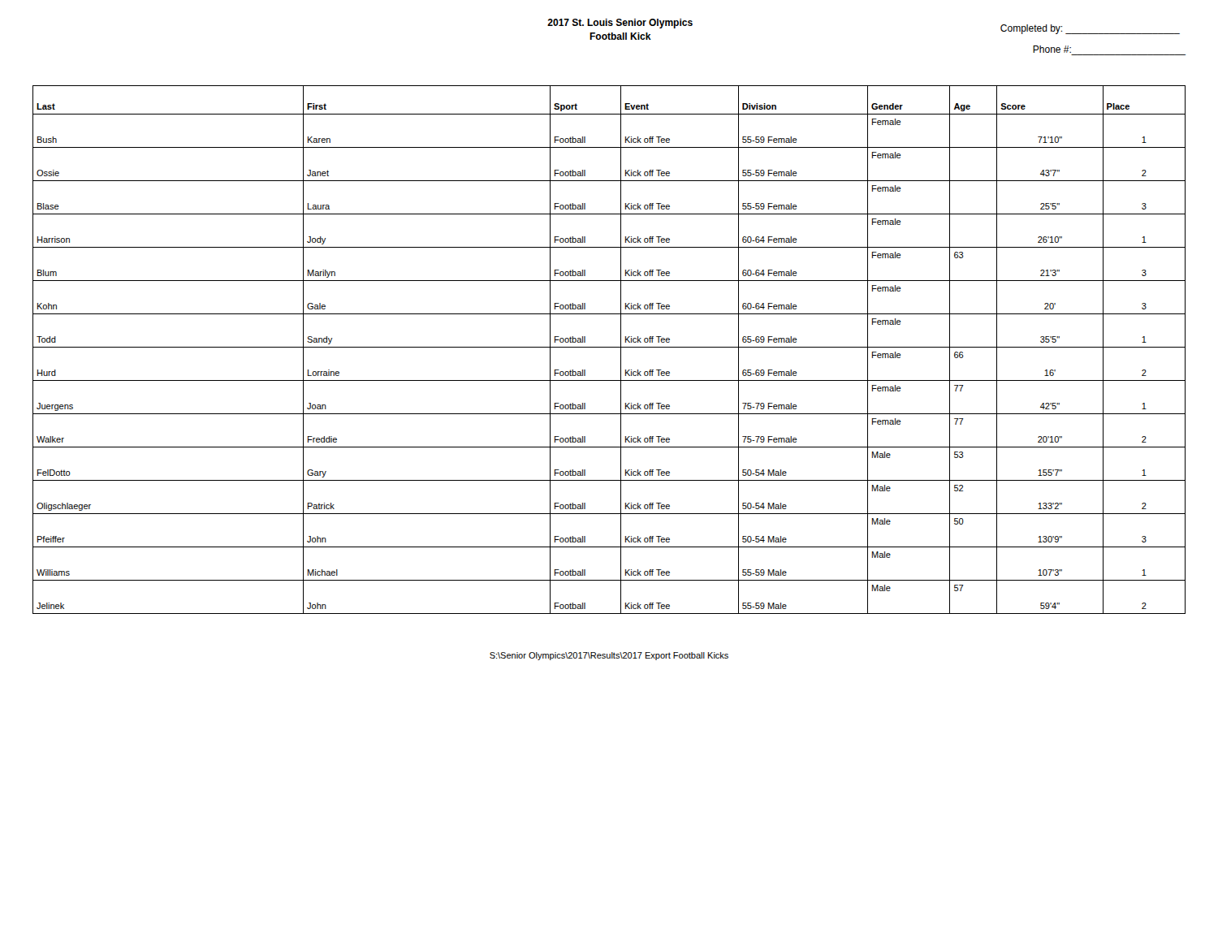2017 St. Louis Senior Olympics
Football Kick
Completed by: _____________________ Phone #:_____________________
| Last | First | Sport | Event | Division | Gender | Age | Score | Place |
| --- | --- | --- | --- | --- | --- | --- | --- | --- |
| Bush | Karen | Football | Kick off Tee | 55-59 Female | Female | | 71'10" | 1 |
| Ossie | Janet | Football | Kick off Tee | 55-59 Female | Female | | 43'7" | 2 |
| Blase | Laura | Football | Kick off Tee | 55-59 Female | Female | | 25'5" | 3 |
| Harrison | Jody | Football | Kick off Tee | 60-64 Female | Female | | 26'10" | 1 |
| Blum | Marilyn | Football | Kick off Tee | 60-64 Female | Female | 63 | 21'3" | 3 |
| Kohn | Gale | Football | Kick off Tee | 60-64 Female | Female | | 20' | 3 |
| Todd | Sandy | Football | Kick off Tee | 65-69 Female | Female | | 35'5" | 1 |
| Hurd | Lorraine | Football | Kick off Tee | 65-69 Female | Female | 66 | 16' | 2 |
| Juergens | Joan | Football | Kick off Tee | 75-79 Female | Female | 77 | 42'5" | 1 |
| Walker | Freddie | Football | Kick off Tee | 75-79 Female | Female | 77 | 20'10" | 2 |
| FelDotto | Gary | Football | Kick off Tee | 50-54 Male | Male | 53 | 155'7" | 1 |
| Oligschlaeger | Patrick | Football | Kick off Tee | 50-54 Male | Male | 52 | 133'2" | 2 |
| Pfeiffer | John | Football | Kick off Tee | 50-54 Male | Male | 50 | 130'9" | 3 |
| Williams | Michael | Football | Kick off Tee | 55-59 Male | Male | | 107'3" | 1 |
| Jelinek | John | Football | Kick off Tee | 55-59 Male | Male | 57 | 59'4" | 2 |
S:\Senior Olympics\2017\Results\2017 Export Football Kicks